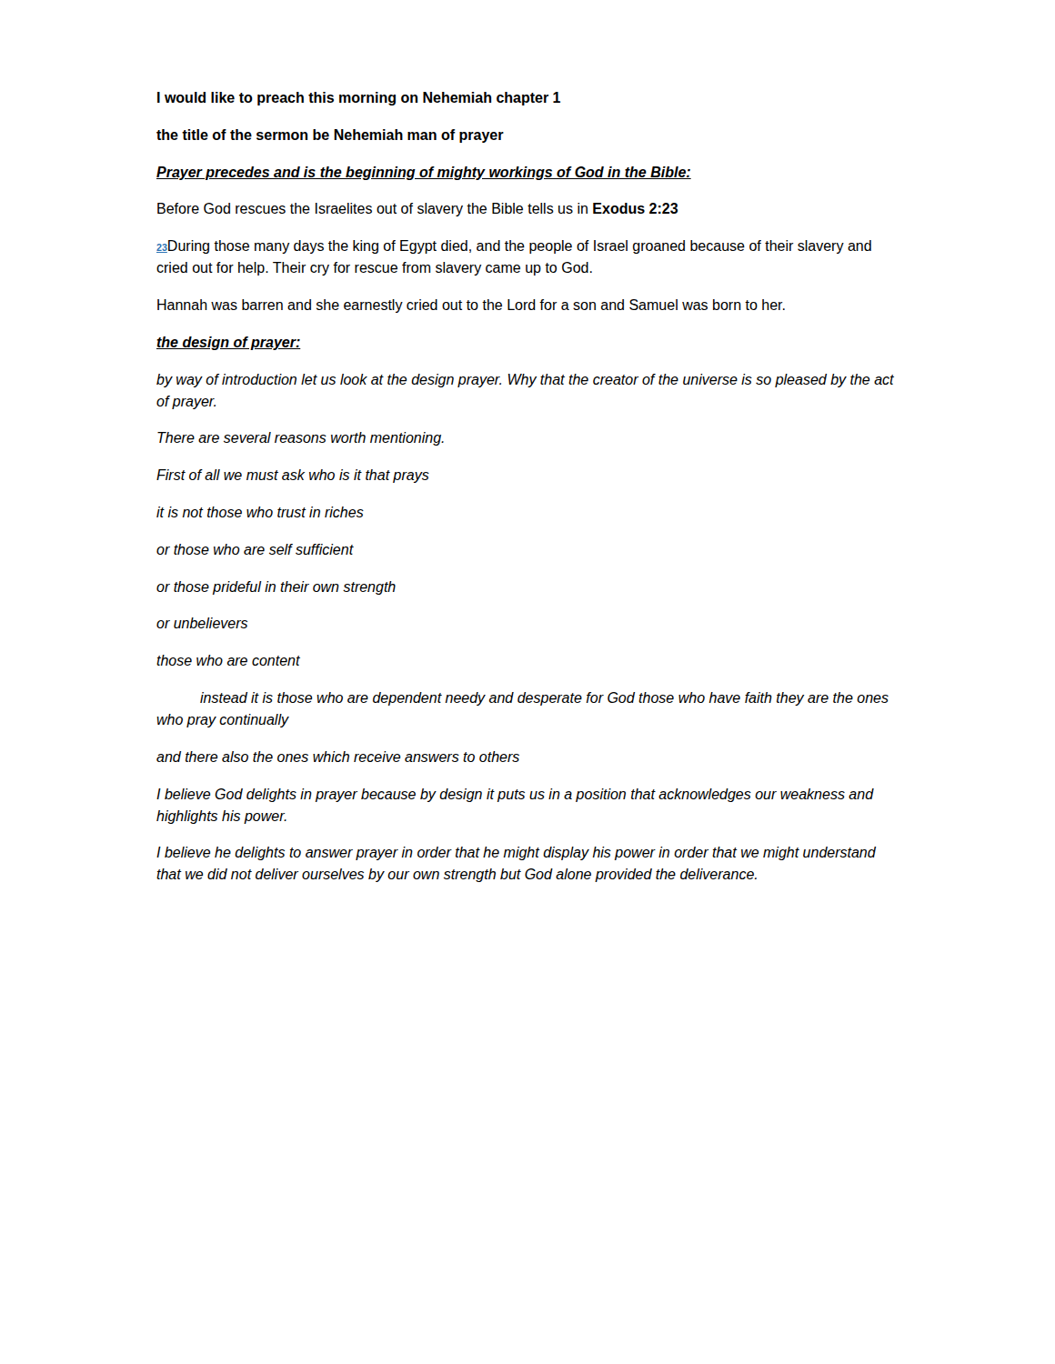I would like to preach this morning on Nehemiah chapter 1
the title of the sermon be Nehemiah man of prayer
Prayer precedes and is the beginning of mighty workings of God in the Bible:
Before God rescues the Israelites out of slavery the Bible tells us in Exodus 2:23
23 During those many days the king of Egypt died, and the people of Israel groaned because of their slavery and cried out for help. Their cry for rescue from slavery came up to God.
Hannah was barren and she earnestly cried out to the Lord for a son and Samuel was born to her.
the design of prayer:
by way of introduction let us look at the design prayer. Why that the creator of the universe is so pleased by the act of prayer.
There are several reasons worth mentioning.
First of all we must ask who is it that prays
it is not those who trust in riches
or those who are self sufficient
or those prideful in their own strength
or unbelievers
those who are content
instead it is those who are dependent needy and desperate for God those who have faith they are the ones who pray continually
and there also the ones which receive answers to others
I believe God delights in prayer because by design it puts us in a position that acknowledges our weakness and highlights his power.
I believe he delights to answer prayer in order that he might display his power in order that we might understand that we did not deliver ourselves by our own strength but God alone provided the deliverance.